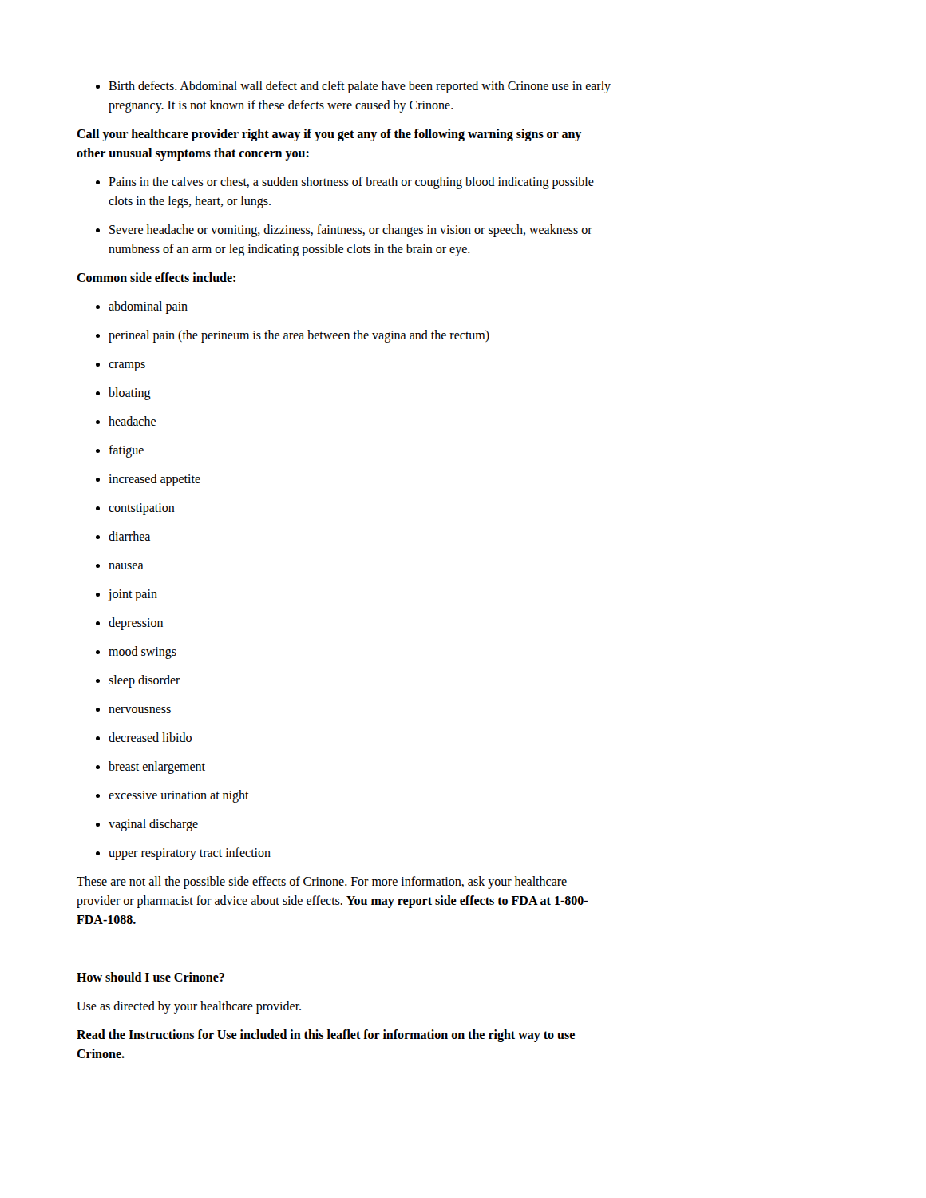Birth defects. Abdominal wall defect and cleft palate have been reported with Crinone use in early pregnancy. It is not known if these defects were caused by Crinone.
Call your healthcare provider right away if you get any of the following warning signs or any other unusual symptoms that concern you:
Pains in the calves or chest, a sudden shortness of breath or coughing blood indicating possible clots in the legs, heart, or lungs.
Severe headache or vomiting, dizziness, faintness, or changes in vision or speech, weakness or numbness of an arm or leg indicating possible clots in the brain or eye.
Common side effects include:
abdominal pain
perineal pain (the perineum is the area between the vagina and the rectum)
cramps
bloating
headache
fatigue
increased appetite
contstipation
diarrhea
nausea
joint pain
depression
mood swings
sleep disorder
nervousness
decreased libido
breast enlargement
excessive urination at night
vaginal discharge
upper respiratory tract infection
These are not all the possible side effects of Crinone. For more information, ask your healthcare provider or pharmacist for advice about side effects. You may report side effects to FDA at 1-800-FDA-1088.
How should I use Crinone?
Use as directed by your healthcare provider.
Read the Instructions for Use included in this leaflet for information on the right way to use Crinone.